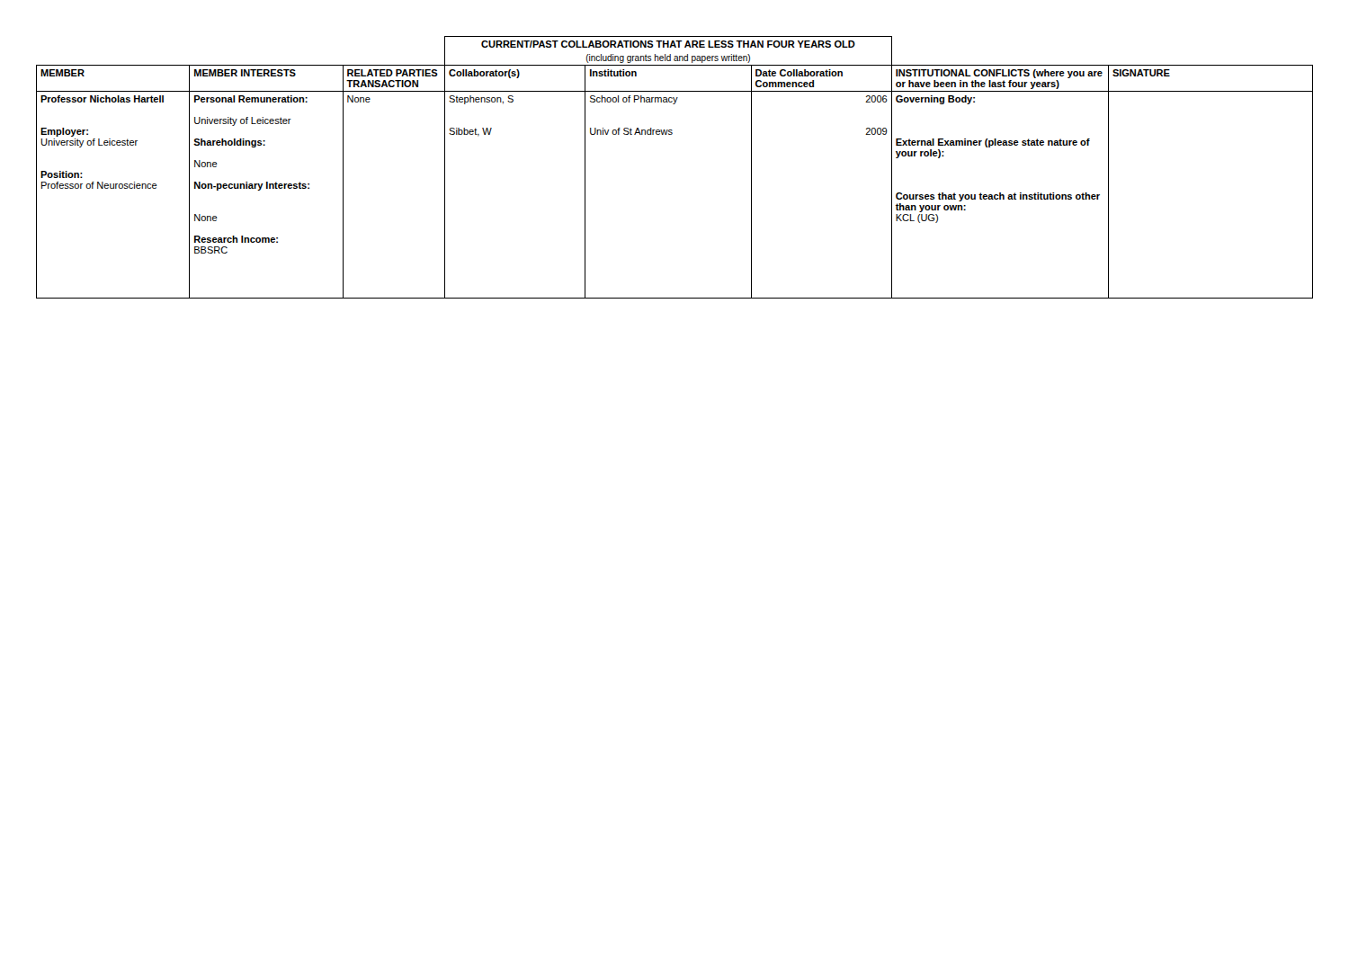| | | | CURRENT/PAST COLLABORATIONS THAT ARE LESS THAN FOUR YEARS OLD | | |
| --- | --- | --- | --- | --- | --- |
| (including grants held and papers written) |
| MEMBER | MEMBER INTERESTS | RELATED PARTIES TRANSACTION | Collaborator(s) | Institution | Date Collaboration Commenced | INSTITUTIONAL CONFLICTS (where you are or have been in the last four years) | SIGNATURE |
| Professor Nicholas Hartell Employer: University of Leicester Position: Professor of Neuroscience | Personal Remuneration: University of Leicester Shareholdings: None Non-pecuniary Interests: None Research Income: BBSRC | None | Stephenson, S Sibbet, W | School of Pharmacy Univ of St Andrews | 2006 2009 | Governing Body: External Examiner (please state nature of your role): Courses that you teach at institutions other than your own: KCL (UG) | |